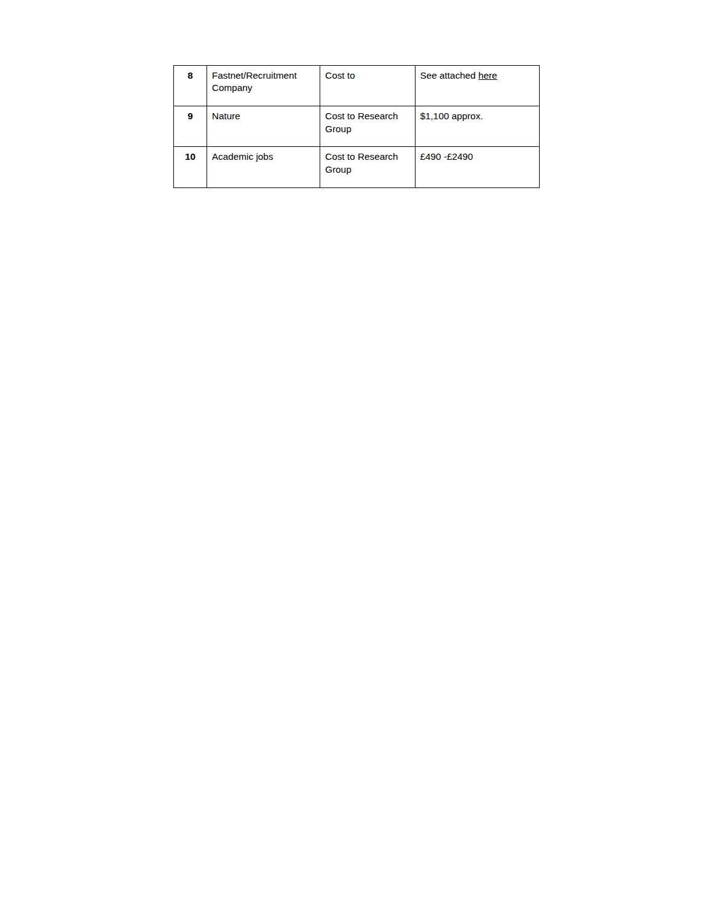| 8 | Fastnet/Recruitment Company | Cost to | See attached here |
| 9 | Nature | Cost to Research Group | $1,100 approx. |
| 10 | Academic jobs | Cost to Research Group | £490 -£2490 |